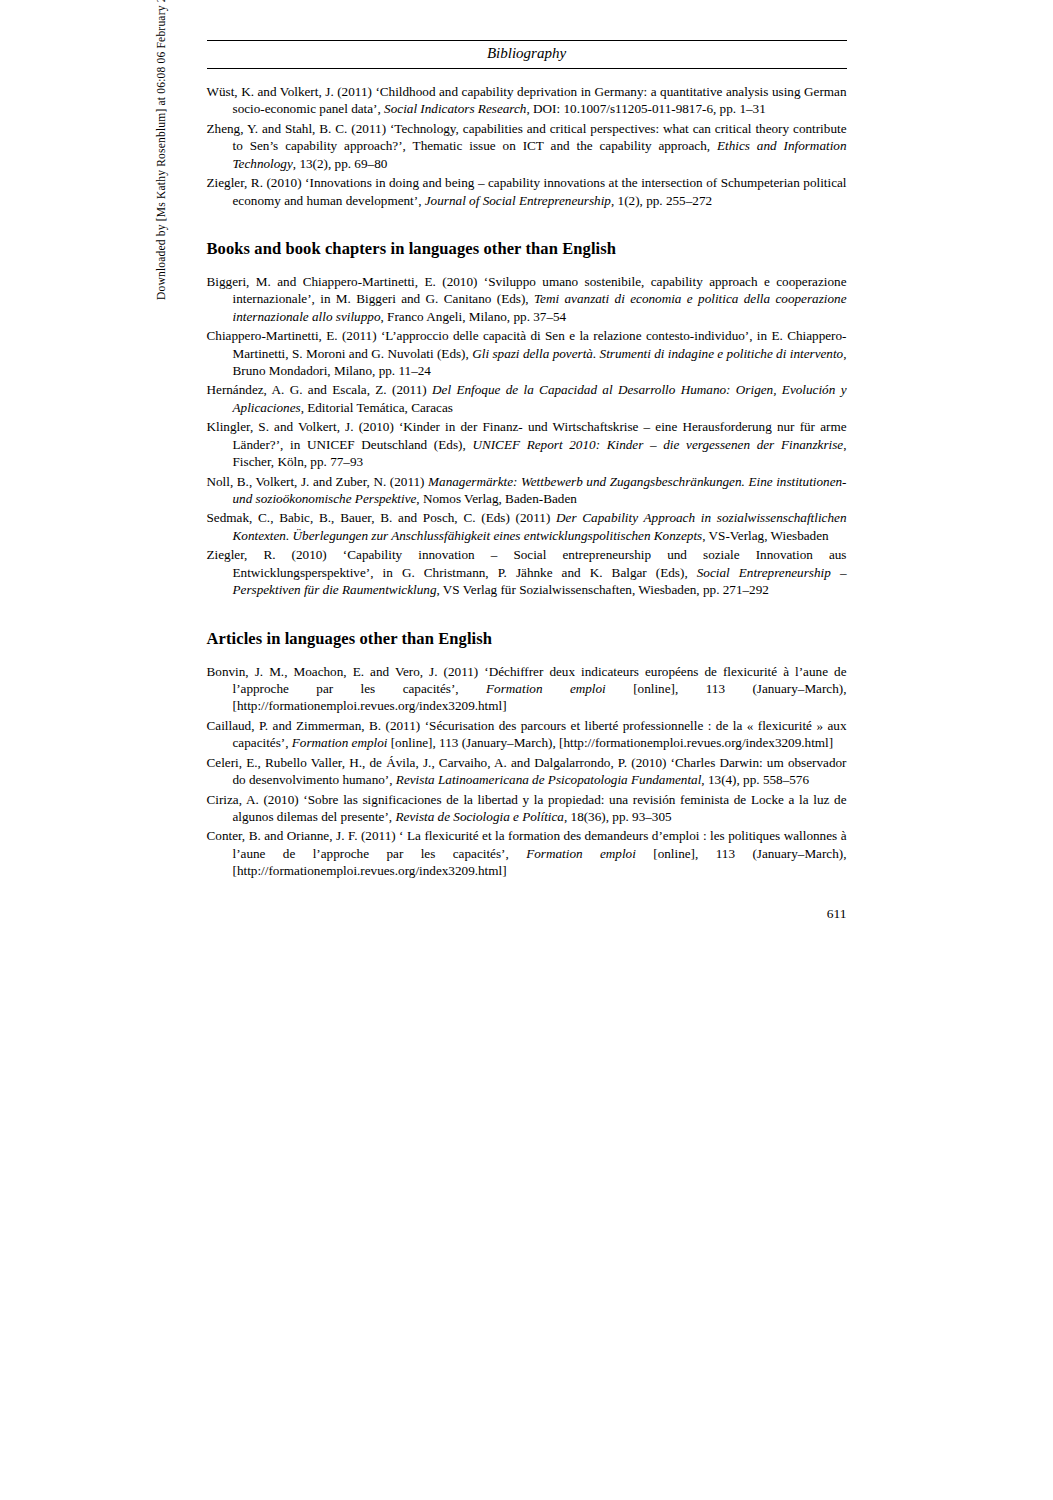Downloaded by [Ms Kathy Rosenblum] at 06:08 06 February 2015
Bibliography
Wüst, K. and Volkert, J. (2011) ‘Childhood and capability deprivation in Germany: a quantitative analysis using German socio-economic panel data’, Social Indicators Research, DOI: 10.1007/s11205-011-9817-6, pp. 1–31
Zheng, Y. and Stahl, B. C. (2011) ‘Technology, capabilities and critical perspectives: what can critical theory contribute to Sen’s capability approach?’, Thematic issue on ICT and the capability approach, Ethics and Information Technology, 13(2), pp. 69–80
Ziegler, R. (2010) ‘Innovations in doing and being – capability innovations at the intersection of Schumpeterian political economy and human development’, Journal of Social Entrepreneurship, 1(2), pp. 255–272
Books and book chapters in languages other than English
Biggeri, M. and Chiappero-Martinetti, E. (2010) ‘Sviluppo umano sostenibile, capability approach e cooperazione internazionale’, in M. Biggeri and G. Canitano (Eds), Temi avanzati di economia e politica della cooperazione internazionale allo sviluppo, Franco Angeli, Milano, pp. 37–54
Chiappero-Martinetti, E. (2011) ‘L’approccio delle capacità di Sen e la relazione contesto-individuo’, in E. Chiappero-Martinetti, S. Moroni and G. Nuvolati (Eds), Gli spazi della povertà. Strumenti di indagine e politiche di intervento, Bruno Mondadori, Milano, pp. 11–24
Hernández, A. G. and Escala, Z. (2011) Del Enfoque de la Capacidad al Desarrollo Humano: Origen, Evolución y Aplicaciones, Editorial Temática, Caracas
Klingler, S. and Volkert, J. (2010) ‘Kinder in der Finanz- und Wirtschaftskrise – eine Herausforderung nur für arme Länder?’, in UNICEF Deutschland (Eds), UNICEF Report 2010: Kinder – die vergessenen der Finanzkrise, Fischer, Köln, pp. 77–93
Noll, B., Volkert, J. and Zuber, N. (2011) Managermärkte: Wettbewerb und Zugangsbeschränkungen. Eine institutionen- und sozioökonomische Perspektive, Nomos Verlag, Baden-Baden
Sedmak, C., Babic, B., Bauer, B. and Posch, C. (Eds) (2011) Der Capability Approach in sozialwissenschaftlichen Kontexten. Überlegungen zur Anschlussfähigkeit eines entwicklungspolitischen Konzepts, VS-Verlag, Wiesbaden
Ziegler, R. (2010) ‘Capability innovation – Social entrepreneurship und soziale Innovation aus Entwicklungsperspektive’, in G. Christmann, P. Jähnke and K. Balgar (Eds), Social Entrepreneurship – Perspektiven für die Raumentwicklung, VS Verlag für Sozialwissenschaften, Wiesbaden, pp. 271–292
Articles in languages other than English
Bonvin, J. M., Moachon, E. and Vero, J. (2011) ‘Déchiffrer deux indicateurs européens de flexicurité à l’aune de l’approche par les capacités’, Formation emploi [online], 113 (January–March), [http://formationemploi.revues.org/index3209.html]
Caillaud, P. and Zimmerman, B. (2011) ‘Sécurisation des parcours et liberté professionnelle : de la « flexicurité » aux capacités’, Formation emploi [online], 113 (January–March), [http://formationemploi.revues.org/index3209.html]
Celeri, E., Rubello Valler, H., de Ávila, J., Carvaiho, A. and Dalgalarrondo, P. (2010) ‘Charles Darwin: um observador do desenvolvimento humano’, Revista Latinoamericana de Psicopatologia Fundamental, 13(4), pp. 558–576
Ciriza, A. (2010) ‘Sobre las significaciones de la libertad y la propiedad: una revisión feminista de Locke a la luz de algunos dilemas del presente’, Revista de Sociologia e Política, 18(36), pp. 93–305
Conter, B. and Orianne, J. F. (2011) ‘ La flexicurité et la formation des demandeurs d’emploi : les politiques wallonnes à l’aune de l’approche par les capacités’, Formation emploi [online], 113 (January–March), [http://formationemploi.revues.org/index3209.html]
611